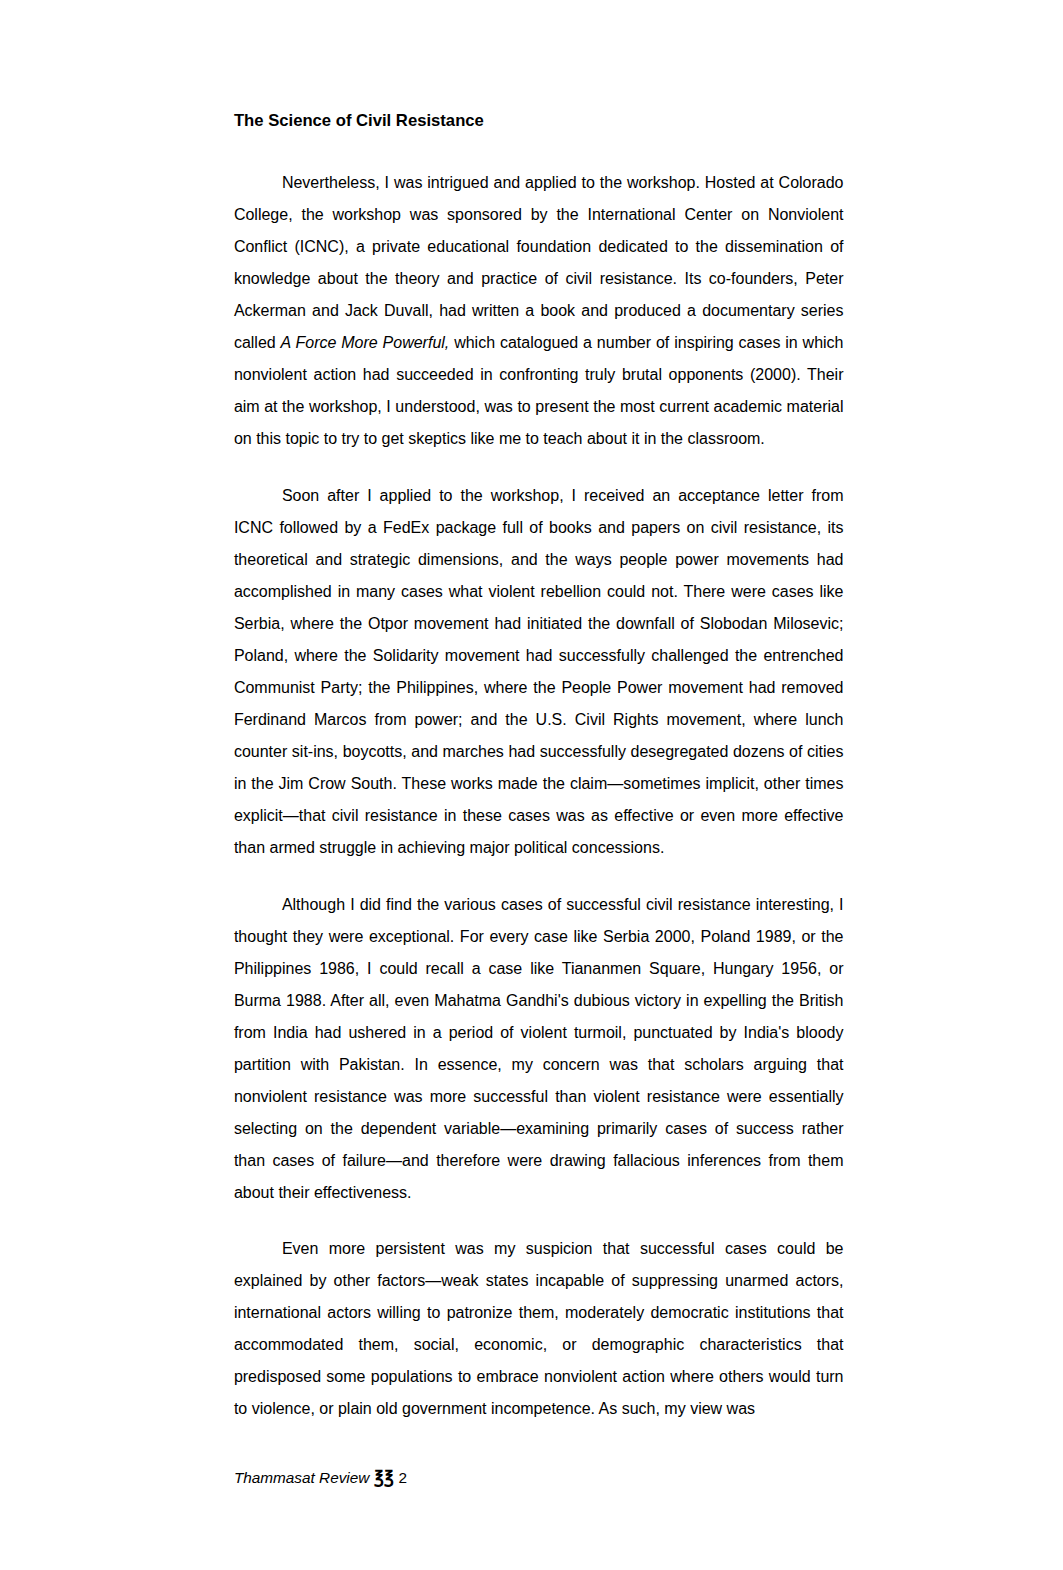The Science of Civil Resistance
Nevertheless, I was intrigued and applied to the workshop. Hosted at Colorado College, the workshop was sponsored by the International Center on Nonviolent Conflict (ICNC), a private educational foundation dedicated to the dissemination of knowledge about the theory and practice of civil resistance. Its co-founders, Peter Ackerman and Jack Duvall, had written a book and produced a documentary series called A Force More Powerful, which catalogued a number of inspiring cases in which nonviolent action had succeeded in confronting truly brutal opponents (2000). Their aim at the workshop, I understood, was to present the most current academic material on this topic to try to get skeptics like me to teach about it in the classroom.
Soon after I applied to the workshop, I received an acceptance letter from ICNC followed by a FedEx package full of books and papers on civil resistance, its theoretical and strategic dimensions, and the ways people power movements had accomplished in many cases what violent rebellion could not. There were cases like Serbia, where the Otpor movement had initiated the downfall of Slobodan Milosevic; Poland, where the Solidarity movement had successfully challenged the entrenched Communist Party; the Philippines, where the People Power movement had removed Ferdinand Marcos from power; and the U.S. Civil Rights movement, where lunch counter sit-ins, boycotts, and marches had successfully desegregated dozens of cities in the Jim Crow South. These works made the claim—sometimes implicit, other times explicit—that civil resistance in these cases was as effective or even more effective than armed struggle in achieving major political concessions.
Although I did find the various cases of successful civil resistance interesting, I thought they were exceptional. For every case like Serbia 2000, Poland 1989, or the Philippines 1986, I could recall a case like Tiananmen Square, Hungary 1956, or Burma 1988. After all, even Mahatma Gandhi's dubious victory in expelling the British from India had ushered in a period of violent turmoil, punctuated by India's bloody partition with Pakistan. In essence, my concern was that scholars arguing that nonviolent resistance was more successful than violent resistance were essentially selecting on the dependent variable—examining primarily cases of success rather than cases of failure—and therefore were drawing fallacious inferences from them about their effectiveness.
Even more persistent was my suspicion that successful cases could be explained by other factors—weak states incapable of suppressing unarmed actors, international actors willing to patronize them, moderately democratic institutions that accommodated them, social, economic, or demographic characteristics that predisposed some populations to embrace nonviolent action where others would turn to violence, or plain old government incompetence. As such, my view was
Thammasat Review ℥℥ 2